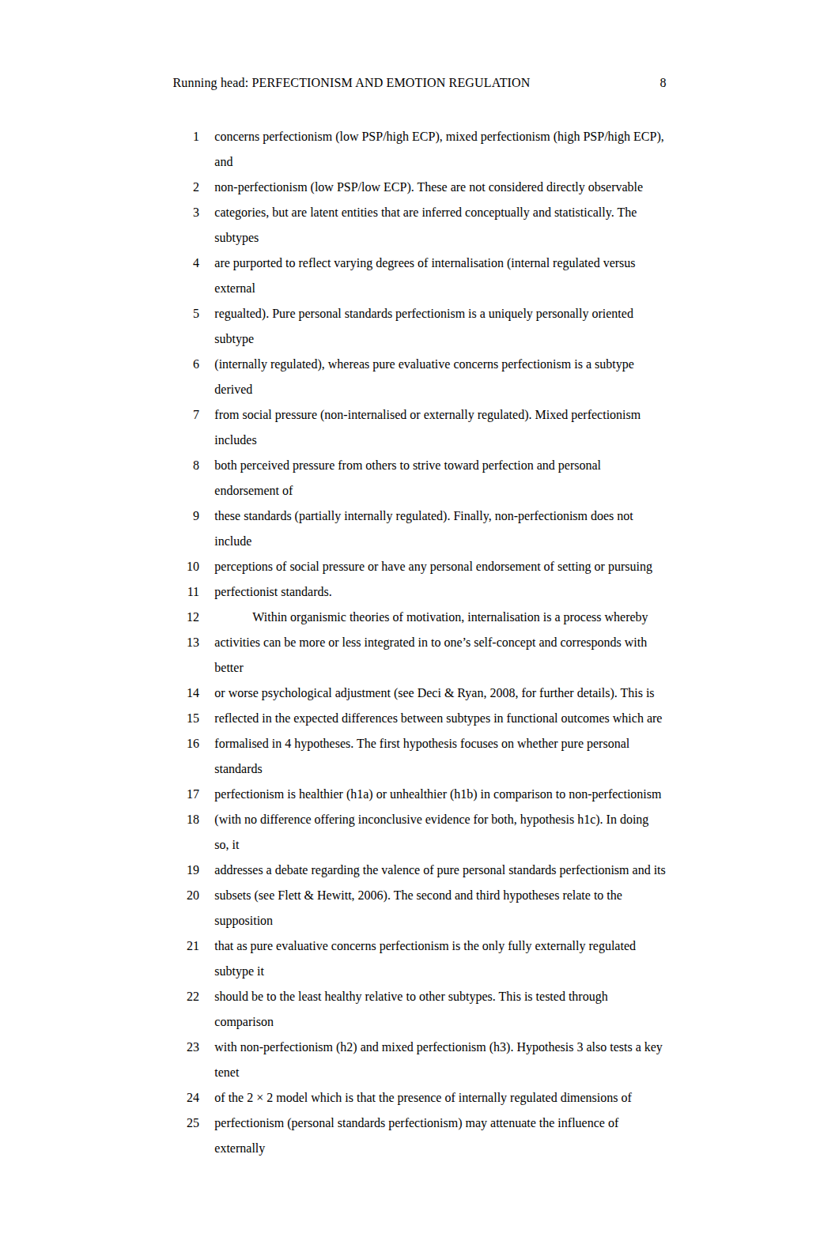Running head: PERFECTIONISM AND EMOTION REGULATION 8
concerns perfectionism (low PSP/high ECP), mixed perfectionism (high PSP/high ECP), and
non-perfectionism (low PSP/low ECP). These are not considered directly observable
categories, but are latent entities that are inferred conceptually and statistically. The subtypes
are purported to reflect varying degrees of internalisation (internal regulated versus external
regualted). Pure personal standards perfectionism is a uniquely personally oriented subtype
(internally regulated), whereas pure evaluative concerns perfectionism is a subtype derived
from social pressure (non-internalised or externally regulated). Mixed perfectionism includes
both perceived pressure from others to strive toward perfection and personal endorsement of
these standards (partially internally regulated). Finally, non-perfectionism does not include
perceptions of social pressure or have any personal endorsement of setting or pursuing
perfectionist standards.
Within organismic theories of motivation, internalisation is a process whereby
activities can be more or less integrated in to one’s self-concept and corresponds with better
or worse psychological adjustment (see Deci & Ryan, 2008, for further details). This is
reflected in the expected differences between subtypes in functional outcomes which are
formalised in 4 hypotheses. The first hypothesis focuses on whether pure personal standards
perfectionism is healthier (h1a) or unhealthier (h1b) in comparison to non-perfectionism
(with no difference offering inconclusive evidence for both, hypothesis h1c). In doing so, it
addresses a debate regarding the valence of pure personal standards perfectionism and its
subsets (see Flett & Hewitt, 2006). The second and third hypotheses relate to the supposition
that as pure evaluative concerns perfectionism is the only fully externally regulated subtype it
should be to the least healthy relative to other subtypes. This is tested through comparison
with non-perfectionism (h2) and mixed perfectionism (h3). Hypothesis 3 also tests a key tenet
of the 2 × 2 model which is that the presence of internally regulated dimensions of
perfectionism (personal standards perfectionism) may attenuate the influence of externally